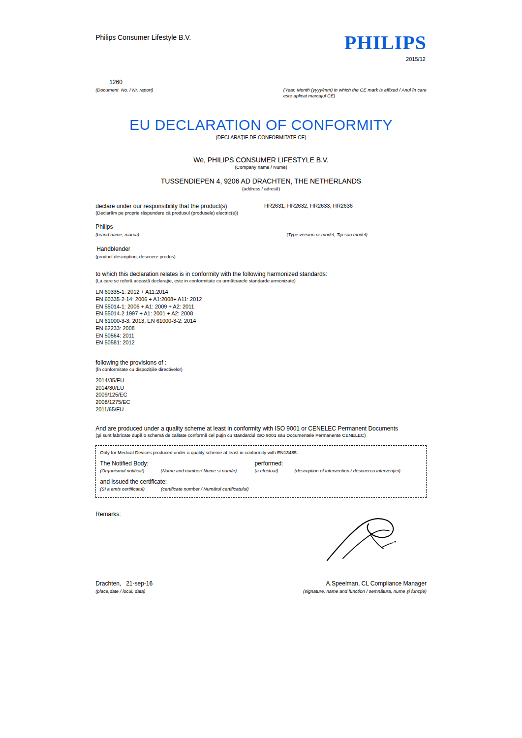Philips Consumer Lifestyle B.V.
PHILIPS
2015/12
1260
(Document No. / Nr. raport)
(Year, Month (yyyy/mm) in which the CE mark is affixed / Anul în care
este aplicat marcajul CE)
EU DECLARATION OF CONFORMITY
(DECLARAȚIE DE CONFORMITATE CE)
We, PHILIPS CONSUMER LIFESTYLE B.V.
(Company name / Nume)
TUSSENDIEPEN 4, 9206 AD DRACHTEN, THE NETHERLANDS
(address / adresă)
declare under our responsibility that the product(s)
HR2631, HR2632, HR2633, HR2636
(Declarăm pe proprie răspundere că produsul (produsele) electric(e))
Philips
(brand name, marca)
(Type version or model, Tip sau model)
Handblender
(product description, descriere produs)
to which this declaration relates is in conformity with the following harmonized standards:
(La care se referă această declarație, este in conformitate cu următoarele standarde armonizate)
EN 60335-1: 2012 + A11:2014
EN 60335-2-14: 2006 + A1:2008+ A11: 2012
EN 55014-1: 2006 + A1: 2009 + A2: 2011
EN 55014-2 1997 + A1: 2001 + A2: 2008
EN 61000-3-3: 2013, EN 61000-3-2: 2014
EN 62233: 2008
EN 50564: 2011
EN 50581: 2012
following the provisions of :
(În conformitate cu dispozițiile directivelor)
2014/35/EU
2014/30/EU
2009/125/EC
2008/1275/EC
2011/65/EU
And are produced under a quality scheme at least in conformity with ISO 9001 or CENELEC Permanent Documents
(Şi sunt fabricate după o schemă de calitate conformă cel puţin cu standardul ISO 9001 sau Documentele Permanente CENELEC)
Only for Medical Devices produced under a quality scheme at least in conformity with EN13485:
The Notified Body:
(Organismul notificat) (Name and number/ Nume si număr)
performed:
(a efectuat) (description of intervention / descrierea intervenţiei)
and issued the certificate:
(Si a emis certificatul) (certificate number / Numărul certificatului)
Remarks:
Drachten, 21-sep-16
(place,date / locul, data)
A.Speelman, CL Compliance Manager
(signature, name and function / semnătura, nume şi funcţie)